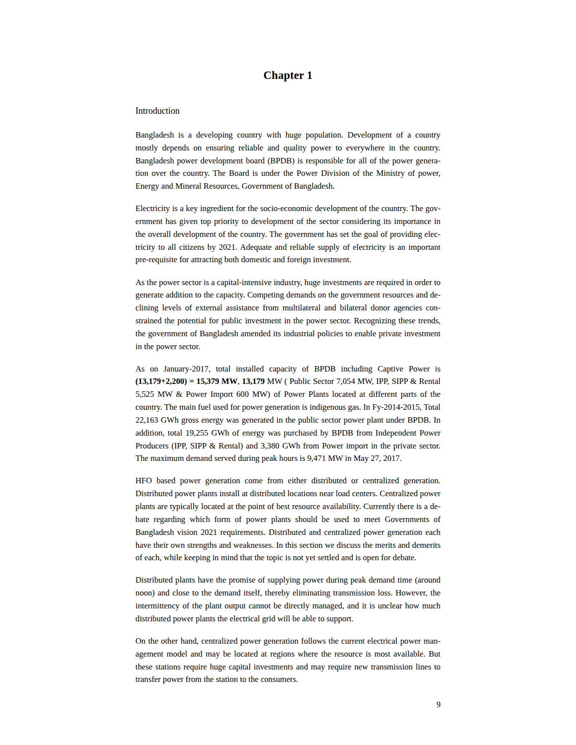Chapter 1
Introduction
Bangladesh is a developing country with huge population. Development of a country mostly depends on ensuring reliable and quality power to everywhere in the country. Bangladesh power development board (BPDB) is responsible for all of the power generation over the country. The Board is under the Power Division of the Ministry of power, Energy and Mineral Resources, Government of Bangladesh.
Electricity is a key ingredient for the socio-economic development of the country. The government has given top priority to development of the sector considering its importance in the overall development of the country. The government has set the goal of providing electricity to all citizens by 2021. Adequate and reliable supply of electricity is an important pre-requisite for attracting both domestic and foreign investment.
As the power sector is a capital-intensive industry, huge investments are required in order to generate addition to the capacity. Competing demands on the government resources and declining levels of external assistance from multilateral and bilateral donor agencies constrained the potential for public investment in the power sector. Recognizing these trends, the government of Bangladesh amended its industrial policies to enable private investment in the power sector.
As on January-2017, total installed capacity of BPDB including Captive Power is (13,179+2,200) = 15,379 MW, 13,179 MW ( Public Sector 7,054 MW, IPP, SIPP & Rental 5,525 MW & Power Import 600 MW) of Power Plants located at different parts of the country. The main fuel used for power generation is indigenous gas. In Fy-2014-2015, Total 22,163 GWh gross energy was generated in the public sector power plant under BPDB. In addition, total 19,255 GWh of energy was purchased by BPDB from Independent Power Producers (IPP, SIPP & Rental) and 3,380 GWh from Power import in the private sector. The maximum demand served during peak hours is 9,471 MW in May 27, 2017.
HFO based power generation come from either distributed or centralized generation. Distributed power plants install at distributed locations near load centers. Centralized power plants are typically located at the point of best resource availability. Currently there is a debate regarding which form of power plants should be used to meet Governments of Bangladesh vision 2021 requirements. Distributed and centralized power generation each have their own strengths and weaknesses. In this section we discuss the merits and demerits of each, while keeping in mind that the topic is not yet settled and is open for debate.
Distributed plants have the promise of supplying power during peak demand time (around noon) and close to the demand itself, thereby eliminating transmission loss. However, the intermittency of the plant output cannot be directly managed, and it is unclear how much distributed power plants the electrical grid will be able to support.
On the other hand, centralized power generation follows the current electrical power management model and may be located at regions where the resource is most available. But these stations require huge capital investments and may require new transmission lines to transfer power from the station to the consumers.
9